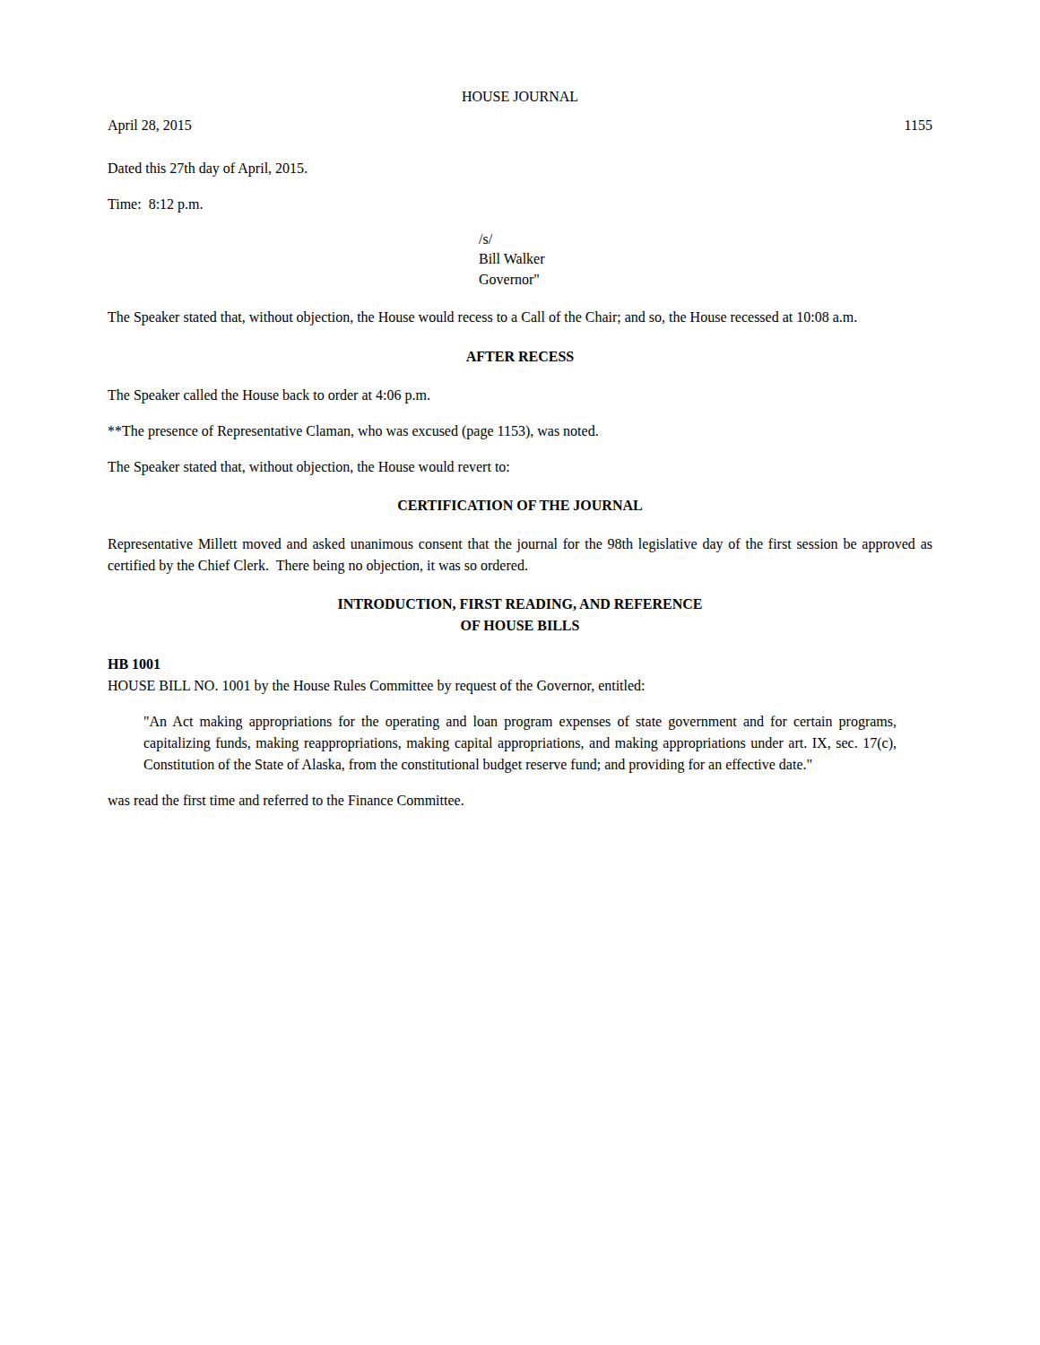HOUSE JOURNAL
April 28, 2015 1155
Dated this 27th day of April, 2015.
Time: 8:12 p.m.
/s/
Bill Walker
Governor"
The Speaker stated that, without objection, the House would recess to a Call of the Chair; and so, the House recessed at 10:08 a.m.
AFTER RECESS
The Speaker called the House back to order at 4:06 p.m.
**The presence of Representative Claman, who was excused (page 1153), was noted.
The Speaker stated that, without objection, the House would revert to:
CERTIFICATION OF THE JOURNAL
Representative Millett moved and asked unanimous consent that the journal for the 98th legislative day of the first session be approved as certified by the Chief Clerk. There being no objection, it was so ordered.
INTRODUCTION, FIRST READING, AND REFERENCE
OF HOUSE BILLS
HB 1001
HOUSE BILL NO. 1001 by the House Rules Committee by request of the Governor, entitled:
"An Act making appropriations for the operating and loan program expenses of state government and for certain programs, capitalizing funds, making reappropriations, making capital appropriations, and making appropriations under art. IX, sec. 17(c), Constitution of the State of Alaska, from the constitutional budget reserve fund; and providing for an effective date."
was read the first time and referred to the Finance Committee.